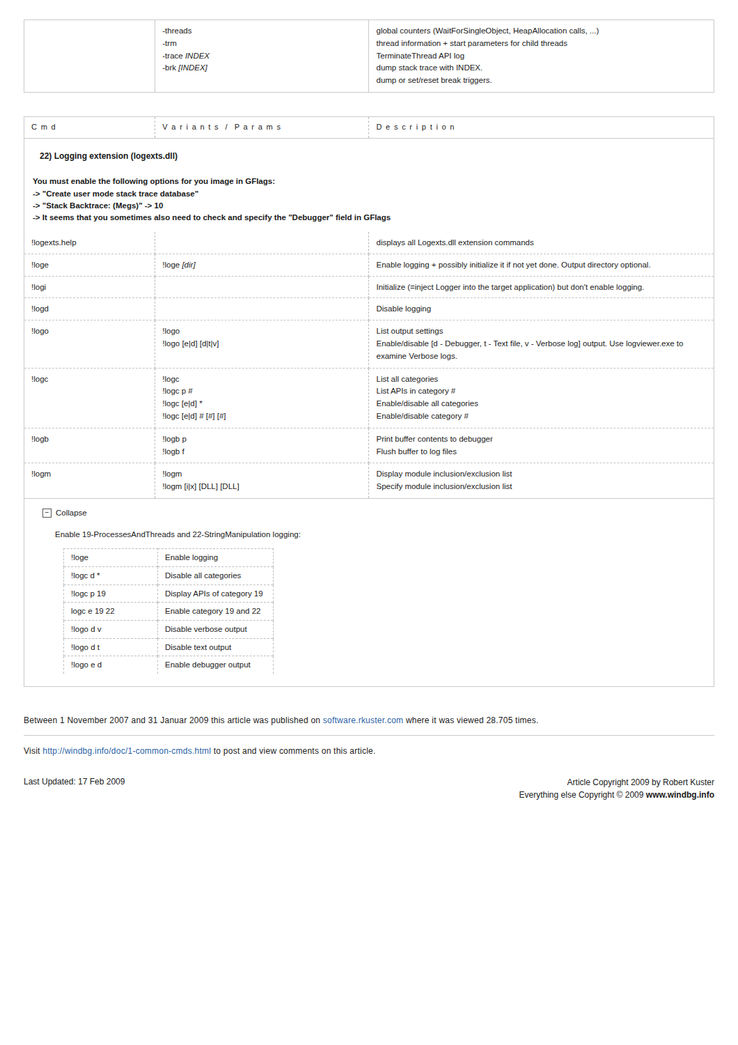| | -threads -trm -trace INDEX -brk [INDEX] | global counters (WaitForSingleObject, HeapAllocation calls, ...) thread information + start parameters for child threads TerminateThread API log dump stack trace with INDEX. dump or set/reset break triggers. |
| 22) Logging extension (logexts.dll) |
| You must enable the following options for you image in GFlags: -> "Create user mode stack trace database" -> "Stack Backtrace: (Megs)" -> 10 -> It seems that you sometimes also need to check and specify the "Debugger" field in GFlags |
| C m d | V a r i a n t s / P a r a m s | D e s c r i p t i o n |
| !logexts.help | | displays all Logexts.dll extension commands |
| !loge | !loge [dir] | Enable logging + possibly initialize it if not yet done. Output directory optional. |
| !logi | | Initialize (=inject Logger into the target application) but don't enable logging. |
| !logd | | Disable logging |
| !logo | !logo !logo [e/d] [d/t/v] | List output settings Enable/disable [d - Debugger, t - Text file, v - Verbose log] output. Use logviewer.exe to examine Verbose logs. |
| !logc | !logc !logc p # !logc [e/d] * !logc [e/d] # [#] [#] | List all categories List APIs in category # Enable/disable all categories Enable/disable category # |
| !logb | !logb p !logb f | Print buffer contents to debugger Flush buffer to log files |
| !logm | !logm !logm [i/x] [DLL] [DLL] | Display module inclusion/exclusion list Specify module inclusion/exclusion list |
| − Collapse Enable 19-ProcessesAndThreads and 22-StringManipulation logging: / !loge / Enable logging / / !logc d * / Disable all categories / / !logc p 19 / Display APIs of category 19 / / logc e 19 22 / Enable category 19 and 22 / / !logo d v / Disable verbose output / / !logo d t / Disable text output / / !logo e d / Enable debugger output / |
Between 1 November 2007 and 31 Januar 2009 this article was published on software.rkuster.com where it was viewed 28.705 times.
Visit http://windbg.info/doc/1-common-cmds.html to post and view comments on this article.
Last Updated: 17 Feb 2009
Article Copyright 2009 by Robert Kuster
Everything else Copyright © 2009 www.windbg.info